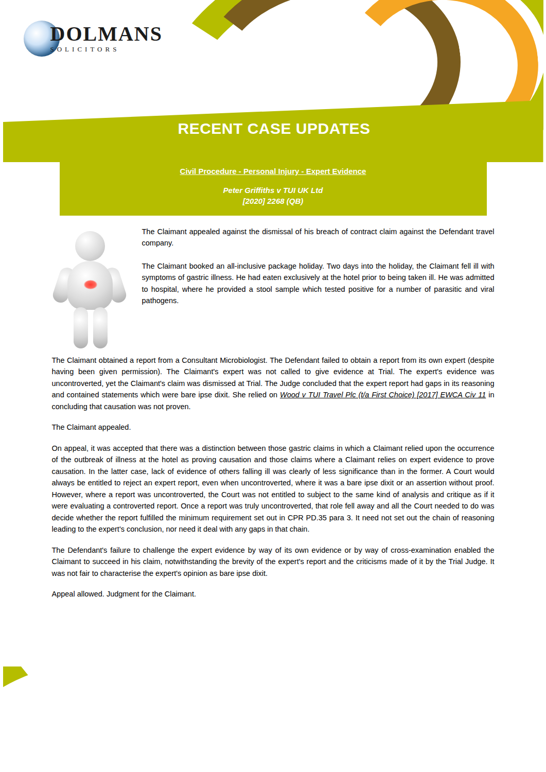DOLMANS
SOLICITORS
RECENT CASE UPDATES
Civil Procedure - Personal Injury - Expert Evidence
Peter Griffiths v TUI UK Ltd
[2020] 2268 (QB)
The Claimant appealed against the dismissal of his breach of contract claim against the Defendant travel company.
The Claimant booked an all-inclusive package holiday. Two days into the holiday, the Claimant fell ill with symptoms of gastric illness. He had eaten exclusively at the hotel prior to being taken ill. He was admitted to hospital, where he provided a stool sample which tested positive for a number of parasitic and viral pathogens.
The Claimant obtained a report from a Consultant Microbiologist. The Defendant failed to obtain a report from its own expert (despite having been given permission). The Claimant's expert was not called to give evidence at Trial. The expert's evidence was uncontroverted, yet the Claimant's claim was dismissed at Trial. The Judge concluded that the expert report had gaps in its reasoning and contained statements which were bare ipse dixit. She relied on Wood v TUI Travel Plc (t/a First Choice) [2017] EWCA Civ 11 in concluding that causation was not proven.
The Claimant appealed.
On appeal, it was accepted that there was a distinction between those gastric claims in which a Claimant relied upon the occurrence of the outbreak of illness at the hotel as proving causation and those claims where a Claimant relies on expert evidence to prove causation. In the latter case, lack of evidence of others falling ill was clearly of less significance than in the former. A Court would always be entitled to reject an expert report, even when uncontroverted, where it was a bare ipse dixit or an assertion without proof. However, where a report was uncontroverted, the Court was not entitled to subject to the same kind of analysis and critique as if it were evaluating a controverted report. Once a report was truly uncontroverted, that role fell away and all the Court needed to do was decide whether the report fulfilled the minimum requirement set out in CPR PD.35 para 3. It need not set out the chain of reasoning leading to the expert's conclusion, nor need it deal with any gaps in that chain.
The Defendant's failure to challenge the expert evidence by way of its own evidence or by way of cross-examination enabled the Claimant to succeed in his claim, notwithstanding the brevity of the expert's report and the criticisms made of it by the Trial Judge. It was not fair to characterise the expert's opinion as bare ipse dixit.
Appeal allowed. Judgment for the Claimant.
www.dolmans.co.uk 5